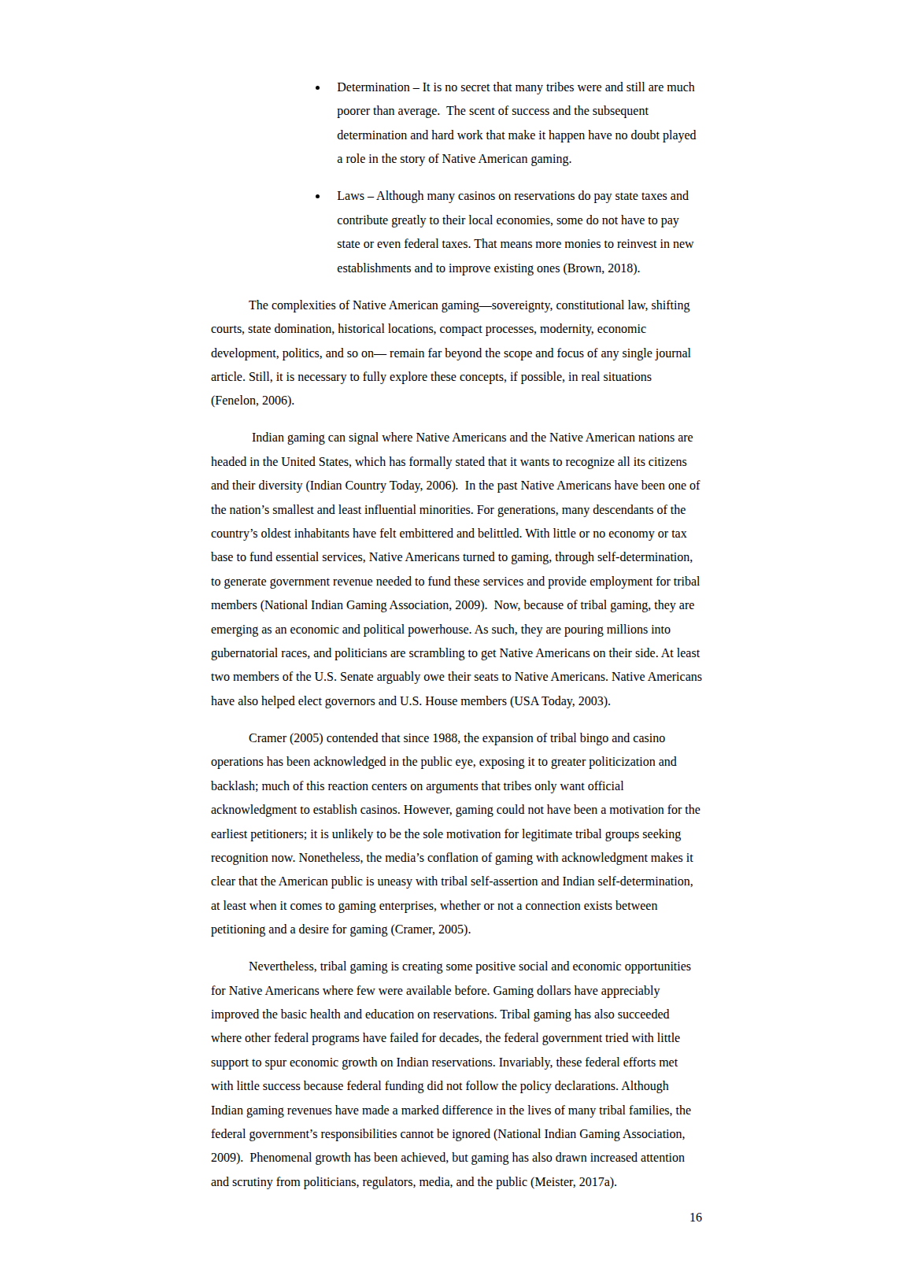Determination – It is no secret that many tribes were and still are much poorer than average. The scent of success and the subsequent determination and hard work that make it happen have no doubt played a role in the story of Native American gaming.
Laws – Although many casinos on reservations do pay state taxes and contribute greatly to their local economies, some do not have to pay state or even federal taxes. That means more monies to reinvest in new establishments and to improve existing ones (Brown, 2018).
The complexities of Native American gaming—sovereignty, constitutional law, shifting courts, state domination, historical locations, compact processes, modernity, economic development, politics, and so on— remain far beyond the scope and focus of any single journal article. Still, it is necessary to fully explore these concepts, if possible, in real situations (Fenelon, 2006).
Indian gaming can signal where Native Americans and the Native American nations are headed in the United States, which has formally stated that it wants to recognize all its citizens and their diversity (Indian Country Today, 2006). In the past Native Americans have been one of the nation’s smallest and least influential minorities. For generations, many descendants of the country’s oldest inhabitants have felt embittered and belittled. With little or no economy or tax base to fund essential services, Native Americans turned to gaming, through self-determination, to generate government revenue needed to fund these services and provide employment for tribal members (National Indian Gaming Association, 2009). Now, because of tribal gaming, they are emerging as an economic and political powerhouse. As such, they are pouring millions into gubernatorial races, and politicians are scrambling to get Native Americans on their side. At least two members of the U.S. Senate arguably owe their seats to Native Americans. Native Americans have also helped elect governors and U.S. House members (USA Today, 2003).
Cramer (2005) contended that since 1988, the expansion of tribal bingo and casino operations has been acknowledged in the public eye, exposing it to greater politicization and backlash; much of this reaction centers on arguments that tribes only want official acknowledgment to establish casinos. However, gaming could not have been a motivation for the earliest petitioners; it is unlikely to be the sole motivation for legitimate tribal groups seeking recognition now. Nonetheless, the media’s conflation of gaming with acknowledgment makes it clear that the American public is uneasy with tribal self-assertion and Indian self-determination, at least when it comes to gaming enterprises, whether or not a connection exists between petitioning and a desire for gaming (Cramer, 2005).
Nevertheless, tribal gaming is creating some positive social and economic opportunities for Native Americans where few were available before. Gaming dollars have appreciably improved the basic health and education on reservations. Tribal gaming has also succeeded where other federal programs have failed for decades, the federal government tried with little support to spur economic growth on Indian reservations. Invariably, these federal efforts met with little success because federal funding did not follow the policy declarations. Although Indian gaming revenues have made a marked difference in the lives of many tribal families, the federal government’s responsibilities cannot be ignored (National Indian Gaming Association, 2009). Phenomenal growth has been achieved, but gaming has also drawn increased attention and scrutiny from politicians, regulators, media, and the public (Meister, 2017a).
16